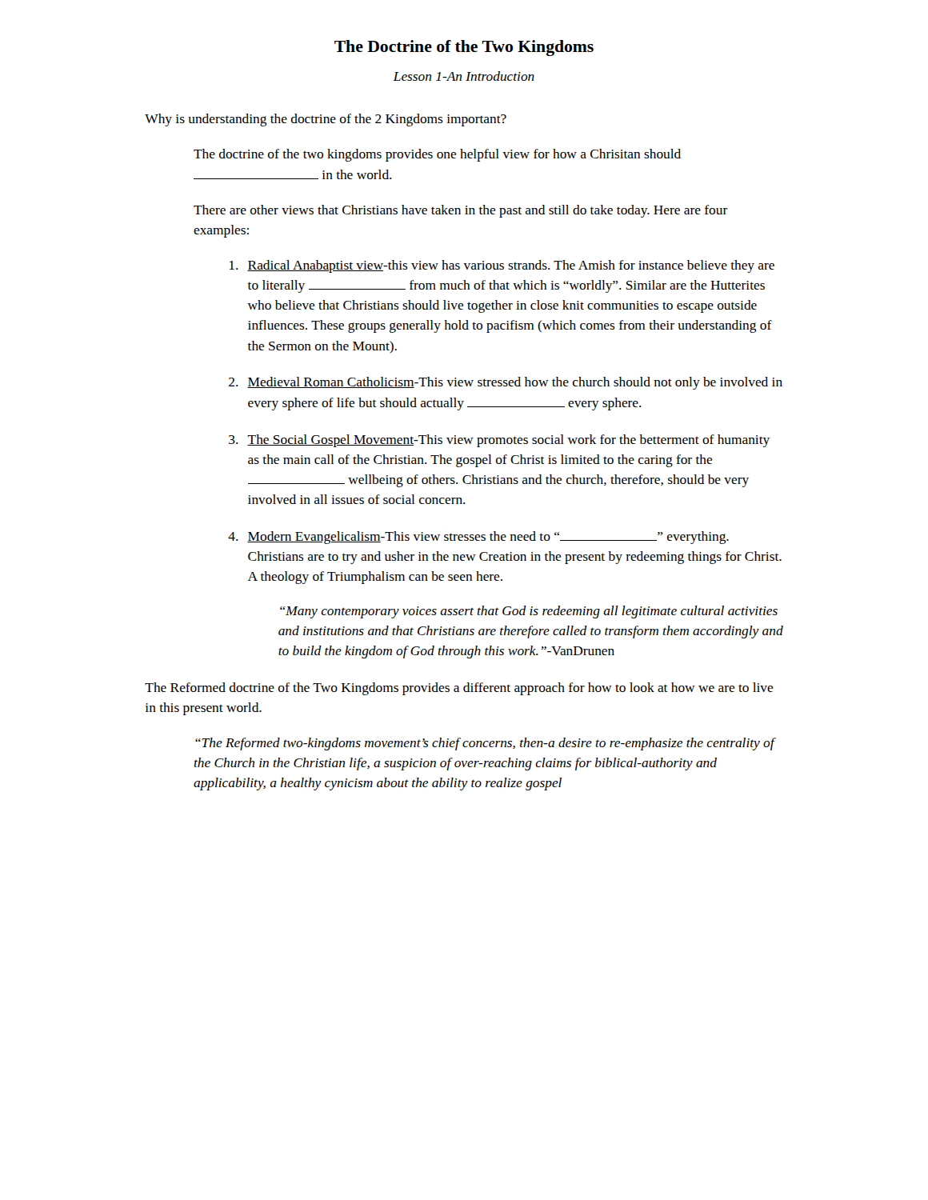The Doctrine of the Two Kingdoms
Lesson 1-An Introduction
Why is understanding the doctrine of the 2 Kingdoms important?
The doctrine of the two kingdoms provides one helpful view for how a Chrisitan should in the world.
There are other views that Christians have taken in the past and still do take today. Here are four examples:
Radical Anabaptist view-this view has various strands. The Amish for instance believe they are to literally from much of that which is “worldly”. Similar are the Hutterites who believe that Christians should live together in close knit communities to escape outside influences. These groups generally hold to pacifism (which comes from their understanding of the Sermon on the Mount).
Medieval Roman Catholicism-This view stressed how the church should not only be involved in every sphere of life but should actually every sphere.
The Social Gospel Movement-This view promotes social work for the betterment of humanity as the main call of the Christian. The gospel of Christ is limited to the caring for the wellbeing of others. Christians and the church, therefore, should be very involved in all issues of social concern.
Modern Evangelicalism-This view stresses the need to “ ” everything. Christians are to try and usher in the new Creation in the present by redeeming things for Christ. A theology of Triumphalism can be seen here.
“Many contemporary voices assert that God is redeeming all legitimate cultural activities and institutions and that Christians are therefore called to transform them accordingly and to build the kingdom of God through this work.”-VanDrunen
The Reformed doctrine of the Two Kingdoms provides a different approach for how to look at how we are to live in this present world.
“The Reformed two-kingdoms movement’s chief concerns, then-a desire to re-emphasize the centrality of the Church in the Christian life, a suspicion of over-reaching claims for biblical-authority and applicability, a healthy cynicism about the ability to realize gospel